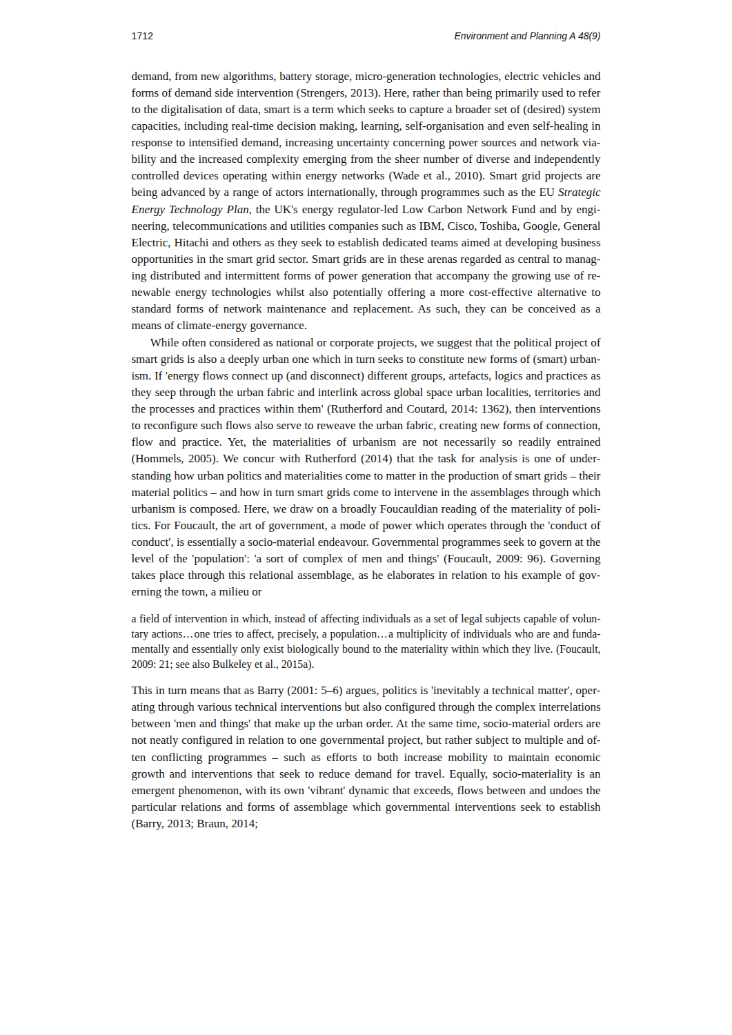1712 Environment and Planning A 48(9)
demand, from new algorithms, battery storage, micro-generation technologies, electric vehicles and forms of demand side intervention (Strengers, 2013). Here, rather than being primarily used to refer to the digitalisation of data, smart is a term which seeks to capture a broader set of (desired) system capacities, including real-time decision making, learning, self-organisation and even self-healing in response to intensified demand, increasing uncertainty concerning power sources and network viability and the increased complexity emerging from the sheer number of diverse and independently controlled devices operating within energy networks (Wade et al., 2010). Smart grid projects are being advanced by a range of actors internationally, through programmes such as the EU Strategic Energy Technology Plan, the UK's energy regulator-led Low Carbon Network Fund and by engineering, telecommunications and utilities companies such as IBM, Cisco, Toshiba, Google, General Electric, Hitachi and others as they seek to establish dedicated teams aimed at developing business opportunities in the smart grid sector. Smart grids are in these arenas regarded as central to managing distributed and intermittent forms of power generation that accompany the growing use of renewable energy technologies whilst also potentially offering a more cost-effective alternative to standard forms of network maintenance and replacement. As such, they can be conceived as a means of climate-energy governance.
While often considered as national or corporate projects, we suggest that the political project of smart grids is also a deeply urban one which in turn seeks to constitute new forms of (smart) urbanism. If 'energy flows connect up (and disconnect) different groups, artefacts, logics and practices as they seep through the urban fabric and interlink across global space urban localities, territories and the processes and practices within them' (Rutherford and Coutard, 2014: 1362), then interventions to reconfigure such flows also serve to reweave the urban fabric, creating new forms of connection, flow and practice. Yet, the materialities of urbanism are not necessarily so readily entrained (Hommels, 2005). We concur with Rutherford (2014) that the task for analysis is one of understanding how urban politics and materialities come to matter in the production of smart grids – their material politics – and how in turn smart grids come to intervene in the assemblages through which urbanism is composed. Here, we draw on a broadly Foucauldian reading of the materiality of politics. For Foucault, the art of government, a mode of power which operates through the 'conduct of conduct', is essentially a socio-material endeavour. Governmental programmes seek to govern at the level of the 'population': 'a sort of complex of men and things' (Foucault, 2009: 96). Governing takes place through this relational assemblage, as he elaborates in relation to his example of governing the town, a milieu or
a field of intervention in which, instead of affecting individuals as a set of legal subjects capable of voluntary actions…one tries to affect, precisely, a population…a multiplicity of individuals who are and fundamentally and essentially only exist biologically bound to the materiality within which they live. (Foucault, 2009: 21; see also Bulkeley et al., 2015a).
This in turn means that as Barry (2001: 5–6) argues, politics is 'inevitably a technical matter', operating through various technical interventions but also configured through the complex interrelations between 'men and things' that make up the urban order. At the same time, socio-material orders are not neatly configured in relation to one governmental project, but rather subject to multiple and often conflicting programmes – such as efforts to both increase mobility to maintain economic growth and interventions that seek to reduce demand for travel. Equally, socio-materiality is an emergent phenomenon, with its own 'vibrant' dynamic that exceeds, flows between and undoes the particular relations and forms of assemblage which governmental interventions seek to establish (Barry, 2013; Braun, 2014;